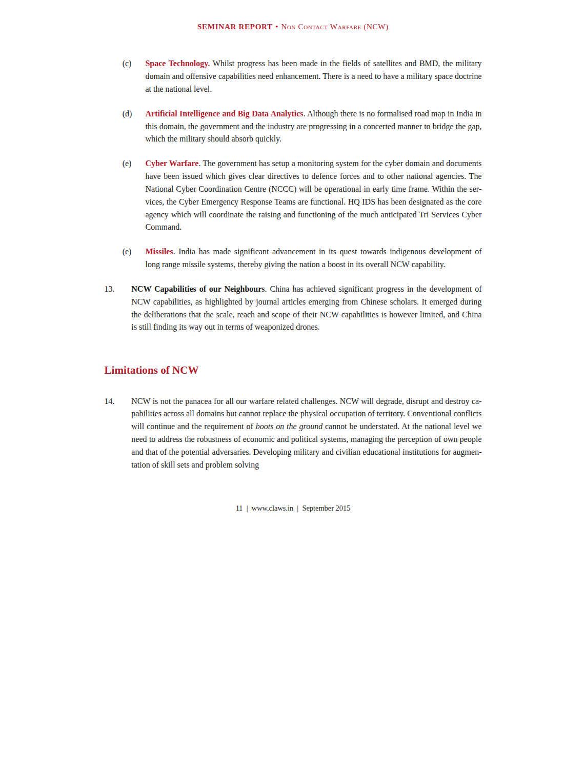SEMINAR REPORT•Non Contact Warfare (NCW)
(c)
Space Technology. Whilst progress has been made in the fields of satellites and BMD, the military domain and offensive capabilities need enhancement. There is a need to have a military space doctrine at the national level.
(d)
Artificial Intelligence and Big Data Analytics. Although there is no formalised road map in India in this domain, the government and the industry are progressing in a concerted manner to bridge the gap, which the military should absorb quickly.
(e)
Cyber Warfare. The government has setup a monitoring system for the cyber domain and documents have been issued which gives clear directives to defence forces and to other national agencies. The National Cyber Coordination Centre (NCCC) will be operational in early time frame. Within the services, the Cyber Emergency Response Teams are functional. HQ IDS has been designated as the core agency which will coordinate the raising and functioning of the much anticipated Tri Services Cyber Command.
(e)
Missiles. India has made significant advancement in its quest towards indigenous development of long range missile systems, thereby giving the nation a boost in its overall NCW capability.
13.
NCW Capabilities of our Neighbours. China has achieved significant progress in the development of NCW capabilities, as highlighted by journal articles emerging from Chinese scholars. It emerged during the deliberations that the scale, reach and scope of their NCW capabilities is however limited, and China is still finding its way out in terms of weaponized drones.
Limitations of NCW
14.
NCW is not the panacea for all our warfare related challenges. NCW will degrade, disrupt and destroy capabilities across all domains but cannot replace the physical occupation of territory. Conventional conflicts will continue and the requirement of boots on the ground cannot be understated. At the national level we need to address the robustness of economic and political systems, managing the perception of own people and that of the potential adversaries. Developing military and civilian educational institutions for augmentation of skill sets and problem solving
11 | www.claws.in | September 2015